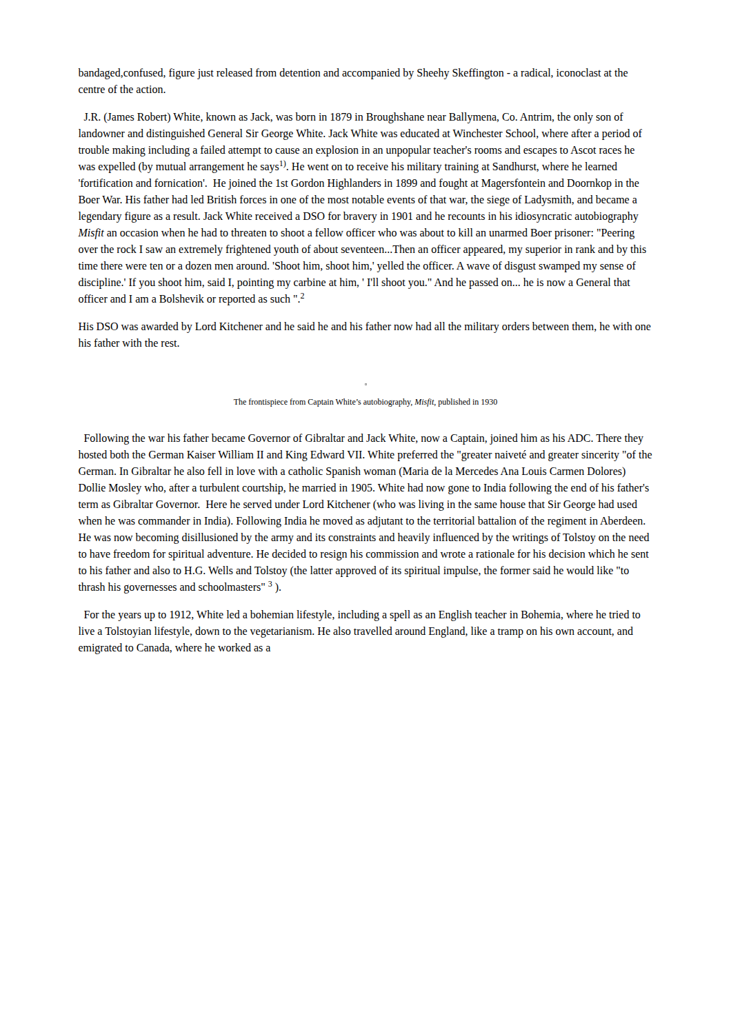bandaged,confused, figure just released from detention and accompanied by Sheehy Skeffington - a radical, iconoclast at the centre of the action.
J.R. (James Robert) White, known as Jack, was born in 1879 in Broughshane near Ballymena, Co. Antrim, the only son of landowner and distinguished General Sir George White. Jack White was educated at Winchester School, where after a period of trouble making including a failed attempt to cause an explosion in an unpopular teacher's rooms and escapes to Ascot races he was expelled (by mutual arrangement he says1). He went on to receive his military training at Sandhurst, where he learned 'fortification and fornication'. He joined the 1st Gordon Highlanders in 1899 and fought at Magersfontein and Doornkop in the Boer War. His father had led British forces in one of the most notable events of that war, the siege of Ladysmith, and became a legendary figure as a result. Jack White received a DSO for bravery in 1901 and he recounts in his idiosyncratic autobiography Misfit an occasion when he had to threaten to shoot a fellow officer who was about to kill an unarmed Boer prisoner: "Peering over the rock I saw an extremely frightened youth of about seventeen...Then an officer appeared, my superior in rank and by this time there were ten or a dozen men around. 'Shoot him, shoot him,' yelled the officer. A wave of disgust swamped my sense of discipline.' If you shoot him, said I, pointing my carbine at him, ' I'll shoot you." And he passed on... he is now a General that officer and I am a Bolshevik or reported as such ".2
His DSO was awarded by Lord Kitchener and he said he and his father now had all the military orders between them, he with one his father with the rest.
The frontispiece from Captain White’s autobiography, Misfit, published in 1930
Following the war his father became Governor of Gibraltar and Jack White, now a Captain, joined him as his ADC. There they hosted both the German Kaiser William II and King Edward VII. White preferred the "greater naiveté and greater sincerity "of the German. In Gibraltar he also fell in love with a catholic Spanish woman (Maria de la Mercedes Ana Louis Carmen Dolores) Dollie Mosley who, after a turbulent courtship, he married in 1905. White had now gone to India following the end of his father's term as Gibraltar Governor. Here he served under Lord Kitchener (who was living in the same house that Sir George had used when he was commander in India). Following India he moved as adjutant to the territorial battalion of the regiment in Aberdeen. He was now becoming disillusioned by the army and its constraints and heavily influenced by the writings of Tolstoy on the need to have freedom for spiritual adventure. He decided to resign his commission and wrote a rationale for his decision which he sent to his father and also to H.G. Wells and Tolstoy (the latter approved of its spiritual impulse, the former said he would like "to thrash his governesses and schoolmasters" 3 ).
For the years up to 1912, White led a bohemian lifestyle, including a spell as an English teacher in Bohemia, where he tried to live a Tolstoyian lifestyle, down to the vegetarianism. He also travelled around England, like a tramp on his own account, and emigrated to Canada, where he worked as a